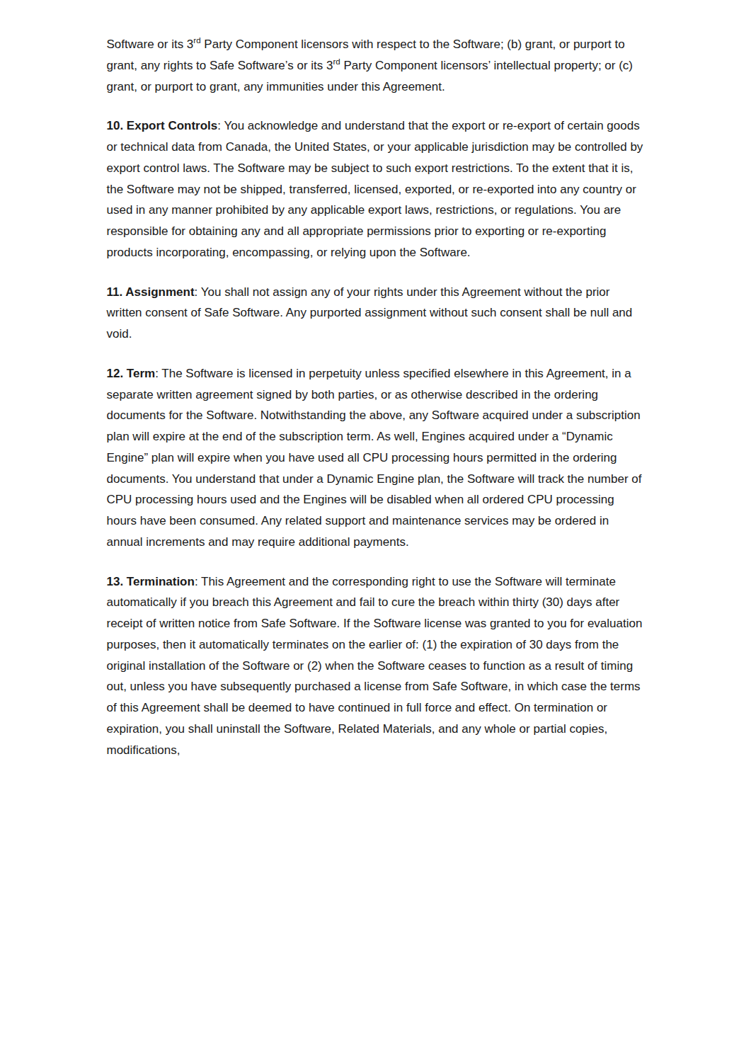Software or its 3rd Party Component licensors with respect to the Software; (b) grant, or purport to grant, any rights to Safe Software’s or its 3rd Party Component licensors’ intellectual property; or (c) grant, or purport to grant, any immunities under this Agreement.
10. Export Controls: You acknowledge and understand that the export or re-export of certain goods or technical data from Canada, the United States, or your applicable jurisdiction may be controlled by export control laws. The Software may be subject to such export restrictions. To the extent that it is, the Software may not be shipped, transferred, licensed, exported, or re-exported into any country or used in any manner prohibited by any applicable export laws, restrictions, or regulations. You are responsible for obtaining any and all appropriate permissions prior to exporting or re-exporting products incorporating, encompassing, or relying upon the Software.
11. Assignment: You shall not assign any of your rights under this Agreement without the prior written consent of Safe Software. Any purported assignment without such consent shall be null and void.
12. Term: The Software is licensed in perpetuity unless specified elsewhere in this Agreement, in a separate written agreement signed by both parties, or as otherwise described in the ordering documents for the Software. Notwithstanding the above, any Software acquired under a subscription plan will expire at the end of the subscription term. As well, Engines acquired under a “Dynamic Engine” plan will expire when you have used all CPU processing hours permitted in the ordering documents. You understand that under a Dynamic Engine plan, the Software will track the number of CPU processing hours used and the Engines will be disabled when all ordered CPU processing hours have been consumed. Any related support and maintenance services may be ordered in annual increments and may require additional payments.
13. Termination: This Agreement and the corresponding right to use the Software will terminate automatically if you breach this Agreement and fail to cure the breach within thirty (30) days after receipt of written notice from Safe Software. If the Software license was granted to you for evaluation purposes, then it automatically terminates on the earlier of: (1) the expiration of 30 days from the original installation of the Software or (2) when the Software ceases to function as a result of timing out, unless you have subsequently purchased a license from Safe Software, in which case the terms of this Agreement shall be deemed to have continued in full force and effect. On termination or expiration, you shall uninstall the Software, Related Materials, and any whole or partial copies, modifications,